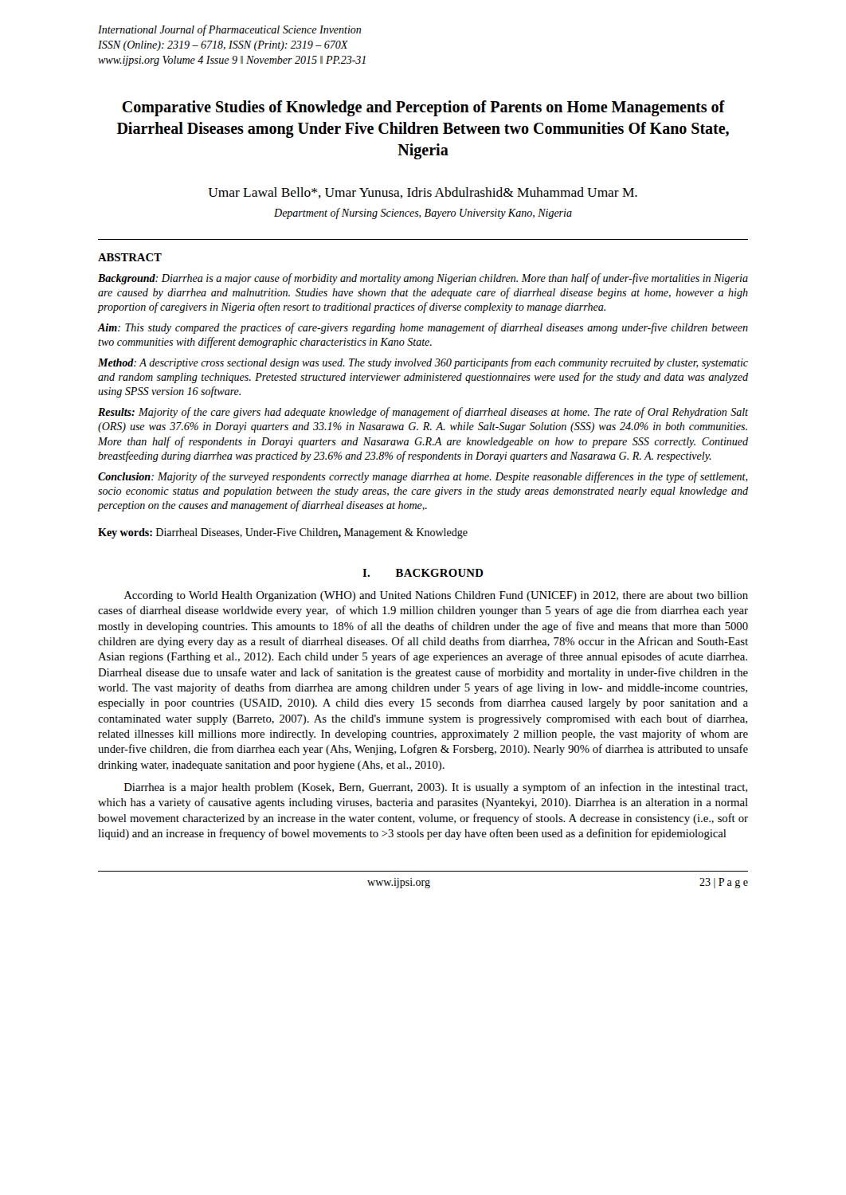International Journal of Pharmaceutical Science Invention
ISSN (Online): 2319 – 6718, ISSN (Print): 2319 – 670X
www.ijpsi.org Volume 4 Issue 9 ‖ November 2015 ‖ PP.23-31
Comparative Studies of Knowledge and Perception of Parents on Home Managements of Diarrheal Diseases among Under Five Children Between two Communities Of Kano State, Nigeria
Umar Lawal Bello*, Umar Yunusa, Idris Abdulrashid& Muhammad Umar M.
Department of Nursing Sciences, Bayero University Kano, Nigeria
ABSTRACT
Background: Diarrhea is a major cause of morbidity and mortality among Nigerian children. More than half of under-five mortalities in Nigeria are caused by diarrhea and malnutrition. Studies have shown that the adequate care of diarrheal disease begins at home, however a high proportion of caregivers in Nigeria often resort to traditional practices of diverse complexity to manage diarrhea.
Aim: This study compared the practices of care-givers regarding home management of diarrheal diseases among under-five children between two communities with different demographic characteristics in Kano State.
Method: A descriptive cross sectional design was used. The study involved 360 participants from each community recruited by cluster, systematic and random sampling techniques. Pretested structured interviewer administered questionnaires were used for the study and data was analyzed using SPSS version 16 software.
Results: Majority of the care givers had adequate knowledge of management of diarrheal diseases at home. The rate of Oral Rehydration Salt (ORS) use was 37.6% in Dorayi quarters and 33.1% in Nasarawa G. R. A. while Salt-Sugar Solution (SSS) was 24.0% in both communities. More than half of respondents in Dorayi quarters and Nasarawa G.R.A are knowledgeable on how to prepare SSS correctly. Continued breastfeeding during diarrhea was practiced by 23.6% and 23.8% of respondents in Dorayi quarters and Nasarawa G. R. A. respectively.
Conclusion: Majority of the surveyed respondents correctly manage diarrhea at home. Despite reasonable differences in the type of settlement, socio economic status and population between the study areas, the care givers in the study areas demonstrated nearly equal knowledge and perception on the causes and management of diarrheal diseases at home,.
Key words: Diarrheal Diseases, Under-Five Children, Management & Knowledge
I. BACKGROUND
According to World Health Organization (WHO) and United Nations Children Fund (UNICEF) in 2012, there are about two billion cases of diarrheal disease worldwide every year, of which 1.9 million children younger than 5 years of age die from diarrhea each year mostly in developing countries. This amounts to 18% of all the deaths of children under the age of five and means that more than 5000 children are dying every day as a result of diarrheal diseases. Of all child deaths from diarrhea, 78% occur in the African and South-East Asian regions (Farthing et al., 2012). Each child under 5 years of age experiences an average of three annual episodes of acute diarrhea. Diarrheal disease due to unsafe water and lack of sanitation is the greatest cause of morbidity and mortality in under-five children in the world. The vast majority of deaths from diarrhea are among children under 5 years of age living in low- and middle-income countries, especially in poor countries (USAID, 2010). A child dies every 15 seconds from diarrhea caused largely by poor sanitation and a contaminated water supply (Barreto, 2007). As the child's immune system is progressively compromised with each bout of diarrhea, related illnesses kill millions more indirectly. In developing countries, approximately 2 million people, the vast majority of whom are under-five children, die from diarrhea each year (Ahs, Wenjing, Lofgren & Forsberg, 2010). Nearly 90% of diarrhea is attributed to unsafe drinking water, inadequate sanitation and poor hygiene (Ahs, et al., 2010).
Diarrhea is a major health problem (Kosek, Bern, Guerrant, 2003). It is usually a symptom of an infection in the intestinal tract, which has a variety of causative agents including viruses, bacteria and parasites (Nyantekyi, 2010). Diarrhea is an alteration in a normal bowel movement characterized by an increase in the water content, volume, or frequency of stools. A decrease in consistency (i.e., soft or liquid) and an increase in frequency of bowel movements to >3 stools per day have often been used as a definition for epidemiological
www.ijpsi.org 23 | P a g e